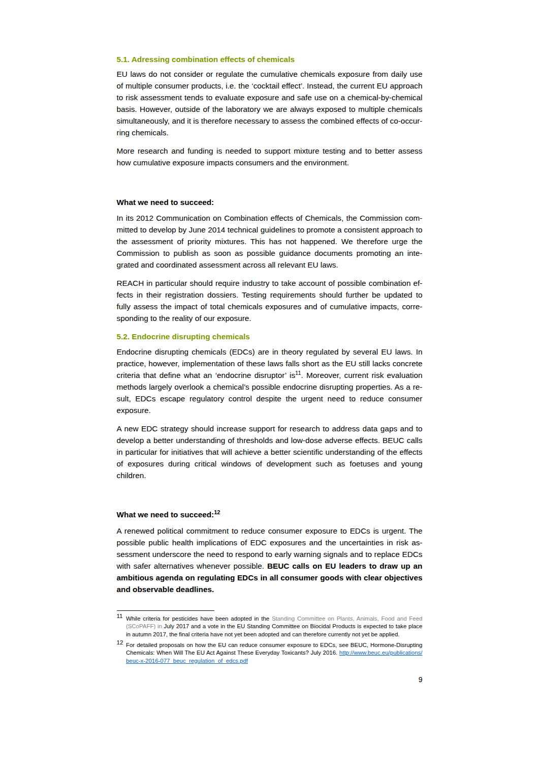5.1. Adressing combination effects of chemicals
EU laws do not consider or regulate the cumulative chemicals exposure from daily use of multiple consumer products, i.e. the ‘cocktail effect’. Instead, the current EU approach to risk assessment tends to evaluate exposure and safe use on a chemical-by-chemical basis. However, outside of the laboratory we are always exposed to multiple chemicals simultaneously, and it is therefore necessary to assess the combined effects of co-occurring chemicals.
More research and funding is needed to support mixture testing and to better assess how cumulative exposure impacts consumers and the environment.
What we need to succeed:
In its 2012 Communication on Combination effects of Chemicals, the Commission committed to develop by June 2014 technical guidelines to promote a consistent approach to the assessment of priority mixtures. This has not happened. We therefore urge the Commission to publish as soon as possible guidance documents promoting an integrated and coordinated assessment across all relevant EU laws.
REACH in particular should require industry to take account of possible combination effects in their registration dossiers. Testing requirements should further be updated to fully assess the impact of total chemicals exposures and of cumulative impacts, corresponding to the reality of our exposure.
5.2. Endocrine disrupting chemicals
Endocrine disrupting chemicals (EDCs) are in theory regulated by several EU laws. In practice, however, implementation of these laws falls short as the EU still lacks concrete criteria that define what an ‘endocrine disruptor’ is11. Moreover, current risk evaluation methods largely overlook a chemical’s possible endocrine disrupting properties. As a result, EDCs escape regulatory control despite the urgent need to reduce consumer exposure.
A new EDC strategy should increase support for research to address data gaps and to develop a better understanding of thresholds and low-dose adverse effects. BEUC calls in particular for initiatives that will achieve a better scientific understanding of the effects of exposures during critical windows of development such as foetuses and young children.
What we need to succeed:12
A renewed political commitment to reduce consumer exposure to EDCs is urgent. The possible public health implications of EDC exposures and the uncertainties in risk assessment underscore the need to respond to early warning signals and to replace EDCs with safer alternatives whenever possible. BEUC calls on EU leaders to draw up an ambitious agenda on regulating EDCs in all consumer goods with clear objectives and observable deadlines.
11
While criteria for pesticides have been adopted in the Standing Committee on Plants, Animals, Food and Feed (SCoPAFF) in July 2017 and a vote in the EU Standing Committee on Biocidal Products is expected to take place in autumn 2017, the final criteria have not yet been adopted and can therefore currently not yet be applied.
12
For detailed proposals on how the EU can reduce consumer exposure to EDCs, see BEUC, Hormone-Disrupting Chemicals: When Will The EU Act Against These Everyday Toxicants? July 2016. http://www.beuc.eu/publications/beuc-x-2016-077_beuc_regulation_of_edcs.pdf
9